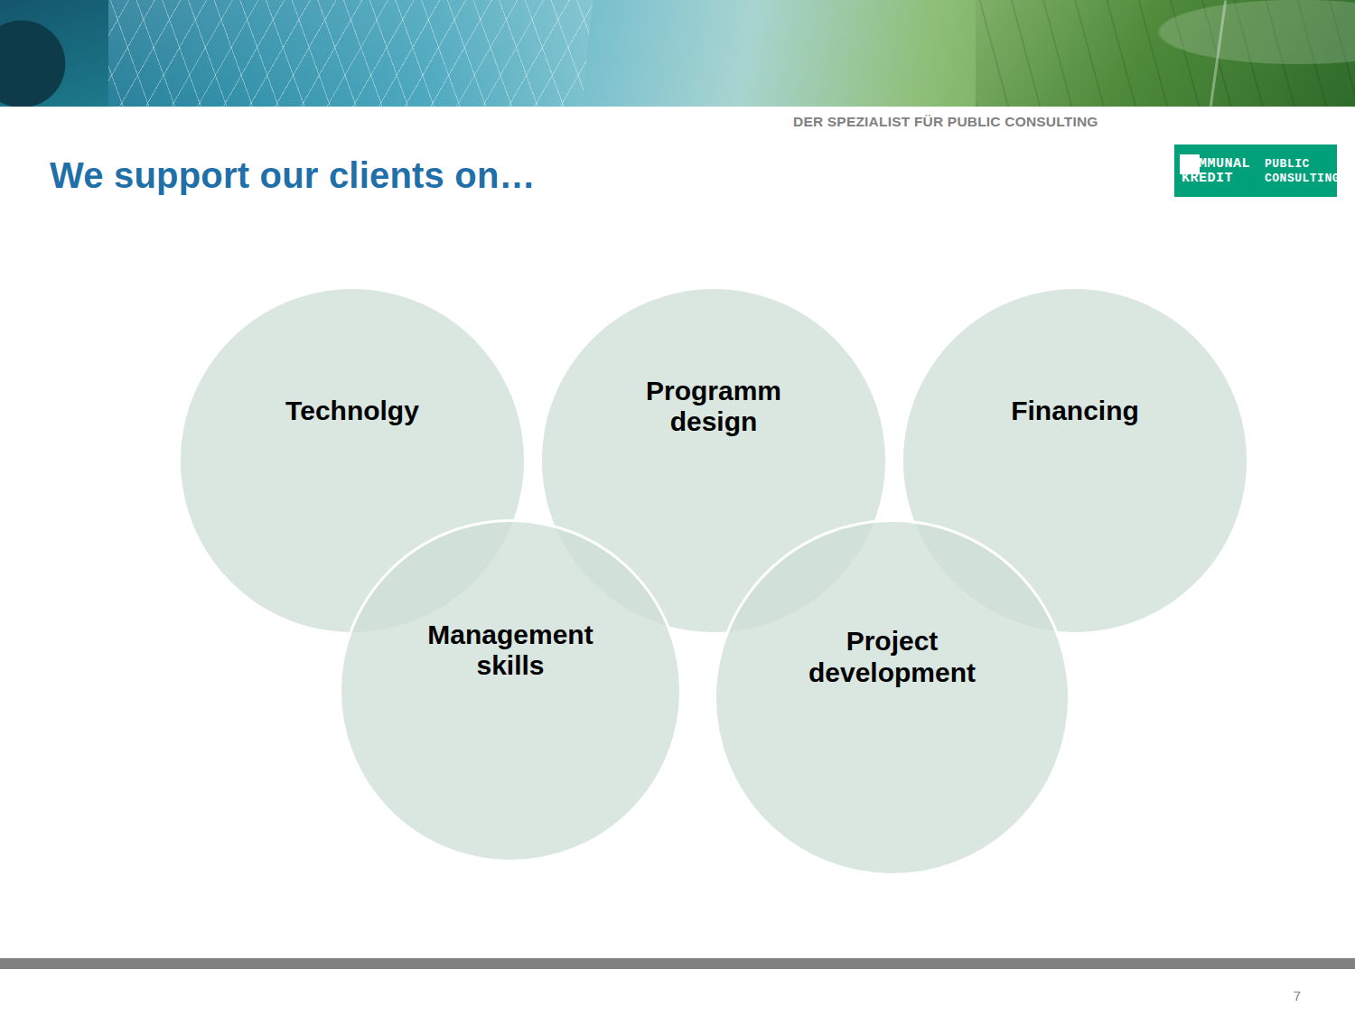DER SPEZIALIST FÜR PUBLIC CONSULTING
KOMMUNAL
KREDIT
PUBLIC
CONSULTING
We support our clients on…
Technolgy
Programm
design
Financing
Management
skills
Project
development
7